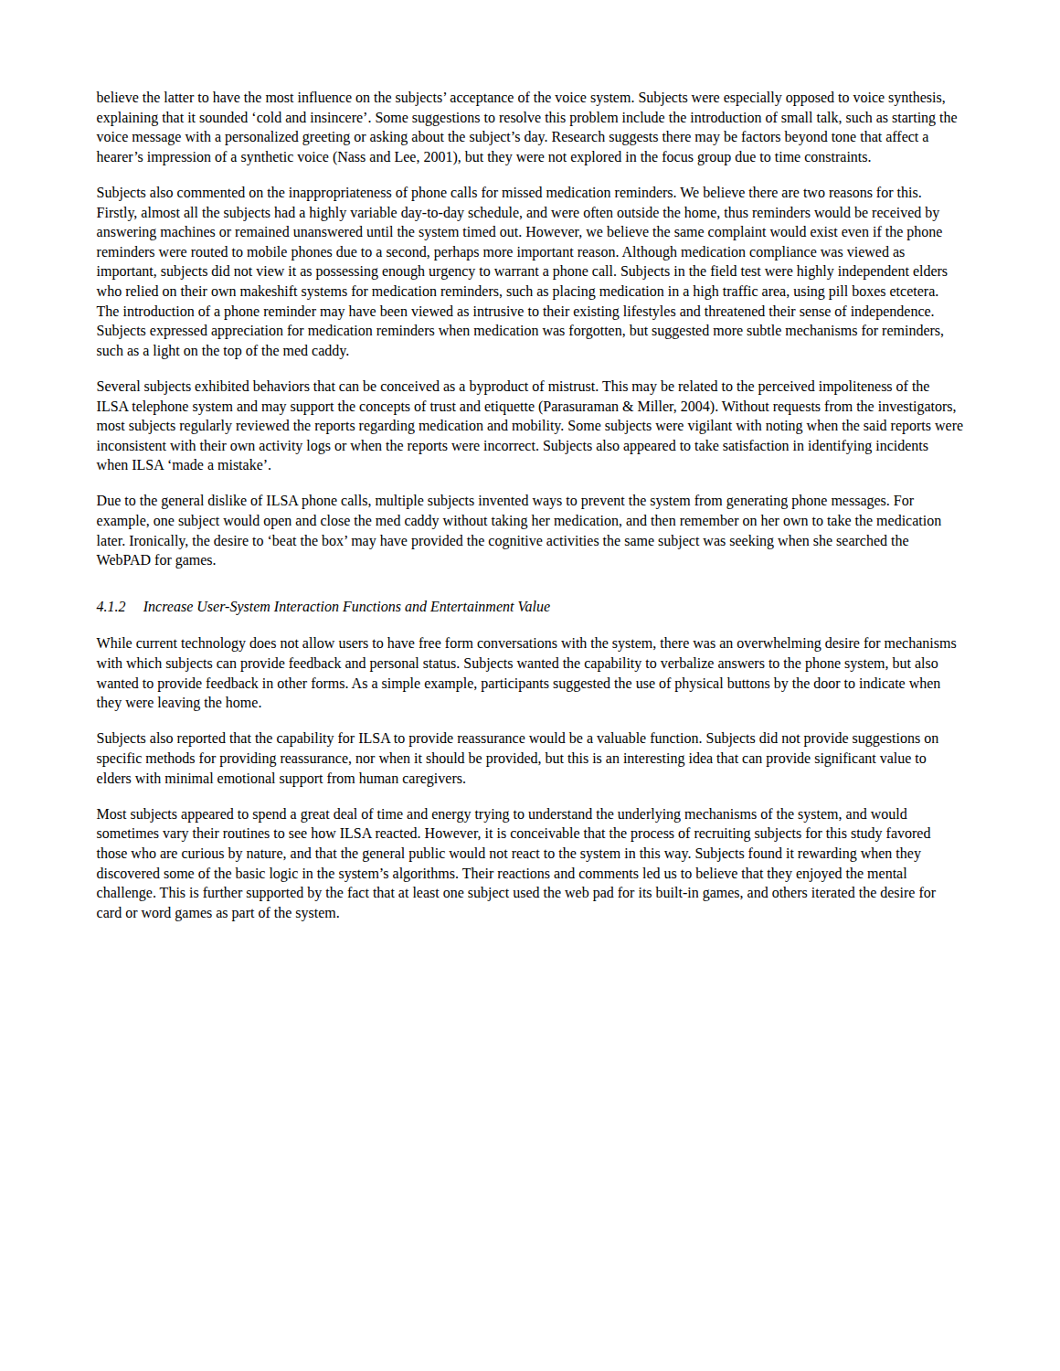believe the latter to have the most influence on the subjects’ acceptance of the voice system. Subjects were especially opposed to voice synthesis, explaining that it sounded ‘cold and insincere’. Some suggestions to resolve this problem include the introduction of small talk, such as starting the voice message with a personalized greeting or asking about the subject’s day. Research suggests there may be factors beyond tone that affect a hearer’s impression of a synthetic voice (Nass and Lee, 2001), but they were not explored in the focus group due to time constraints.
Subjects also commented on the inappropriateness of phone calls for missed medication reminders. We believe there are two reasons for this. Firstly, almost all the subjects had a highly variable day-to-day schedule, and were often outside the home, thus reminders would be received by answering machines or remained unanswered until the system timed out. However, we believe the same complaint would exist even if the phone reminders were routed to mobile phones due to a second, perhaps more important reason. Although medication compliance was viewed as important, subjects did not view it as possessing enough urgency to warrant a phone call. Subjects in the field test were highly independent elders who relied on their own makeshift systems for medication reminders, such as placing medication in a high traffic area, using pill boxes etcetera. The introduction of a phone reminder may have been viewed as intrusive to their existing lifestyles and threatened their sense of independence. Subjects expressed appreciation for medication reminders when medication was forgotten, but suggested more subtle mechanisms for reminders, such as a light on the top of the med caddy.
Several subjects exhibited behaviors that can be conceived as a byproduct of mistrust. This may be related to the perceived impoliteness of the ILSA telephone system and may support the concepts of trust and etiquette (Parasuraman & Miller, 2004). Without requests from the investigators, most subjects regularly reviewed the reports regarding medication and mobility. Some subjects were vigilant with noting when the said reports were inconsistent with their own activity logs or when the reports were incorrect. Subjects also appeared to take satisfaction in identifying incidents when ILSA ‘made a mistake’.
Due to the general dislike of ILSA phone calls, multiple subjects invented ways to prevent the system from generating phone messages. For example, one subject would open and close the med caddy without taking her medication, and then remember on her own to take the medication later. Ironically, the desire to ‘beat the box’ may have provided the cognitive activities the same subject was seeking when she searched the WebPAD for games.
4.1.2 Increase User-System Interaction Functions and Entertainment Value
While current technology does not allow users to have free form conversations with the system, there was an overwhelming desire for mechanisms with which subjects can provide feedback and personal status. Subjects wanted the capability to verbalize answers to the phone system, but also wanted to provide feedback in other forms. As a simple example, participants suggested the use of physical buttons by the door to indicate when they were leaving the home.
Subjects also reported that the capability for ILSA to provide reassurance would be a valuable function. Subjects did not provide suggestions on specific methods for providing reassurance, nor when it should be provided, but this is an interesting idea that can provide significant value to elders with minimal emotional support from human caregivers.
Most subjects appeared to spend a great deal of time and energy trying to understand the underlying mechanisms of the system, and would sometimes vary their routines to see how ILSA reacted. However, it is conceivable that the process of recruiting subjects for this study favored those who are curious by nature, and that the general public would not react to the system in this way. Subjects found it rewarding when they discovered some of the basic logic in the system’s algorithms. Their reactions and comments led us to believe that they enjoyed the mental challenge. This is further supported by the fact that at least one subject used the web pad for its built-in games, and others iterated the desire for card or word games as part of the system.